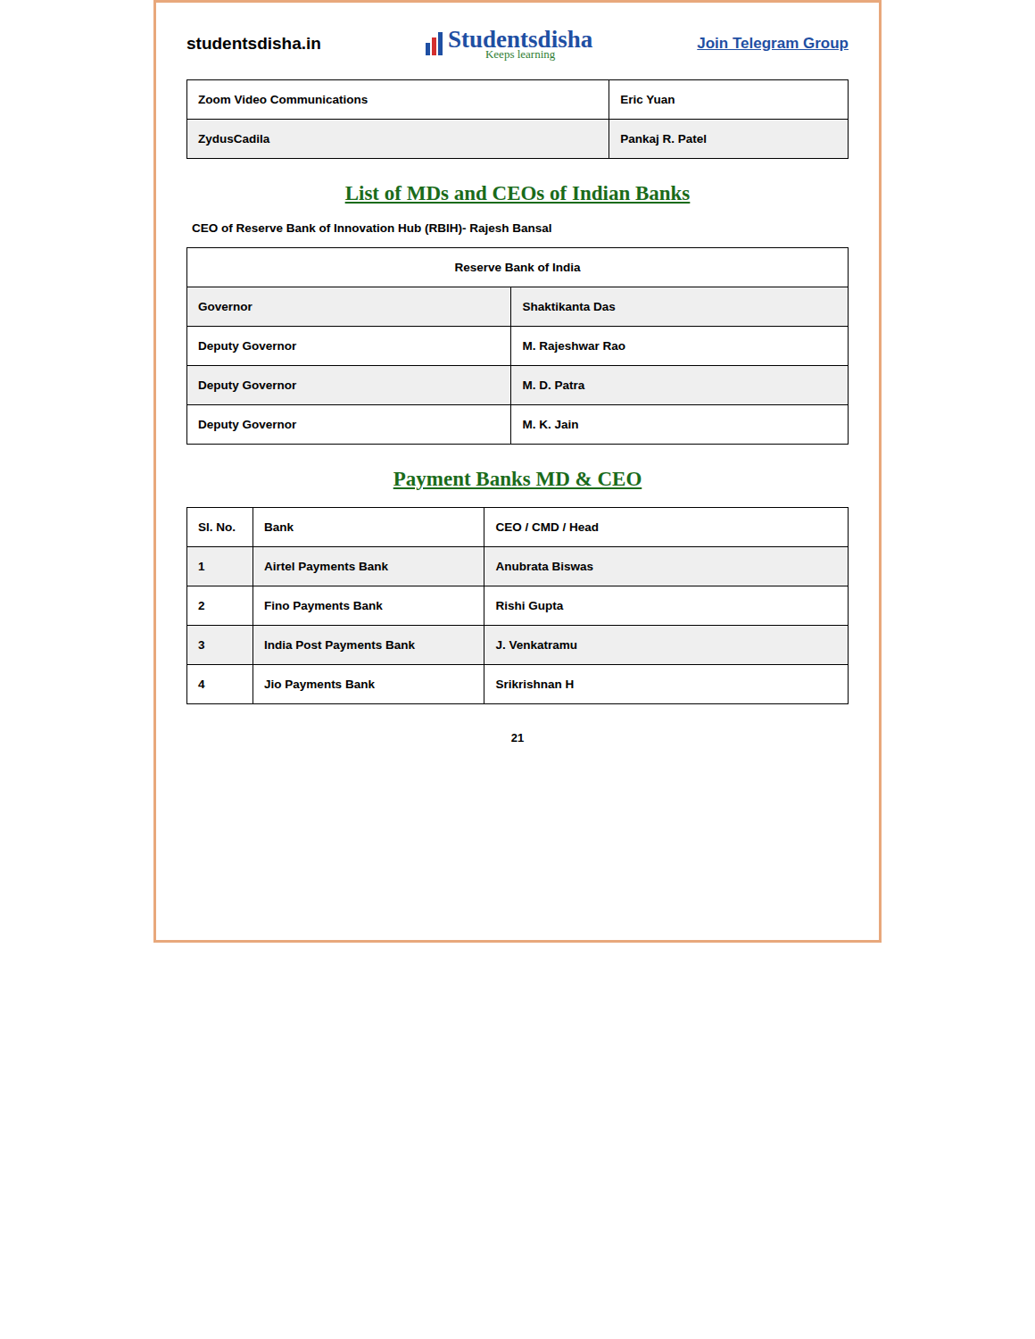studentsdisha.in
Studentsdisha
Keeps learning
Join Telegram Group
| Zoom Video Communications | Eric Yuan |
| ZydusCadila | Pankaj R. Patel |
List of MDs and CEOs of Indian Banks
CEO of Reserve Bank of Innovation Hub (RBIH)- Rajesh Bansal
| Reserve Bank of India |
| Governor | Shaktikanta Das |
| Deputy Governor | M. Rajeshwar Rao |
| Deputy Governor | M. D. Patra |
| Deputy Governor | M. K. Jain |
Payment Banks MD & CEO
| Sl. No. | Bank | CEO / CMD / Head |
| 1 | Airtel Payments Bank | Anubrata Biswas |
| 2 | Fino Payments Bank | Rishi Gupta |
| 3 | India Post Payments Bank | J. Venkatramu |
| 4 | Jio Payments Bank | Srikrishnan H |
21